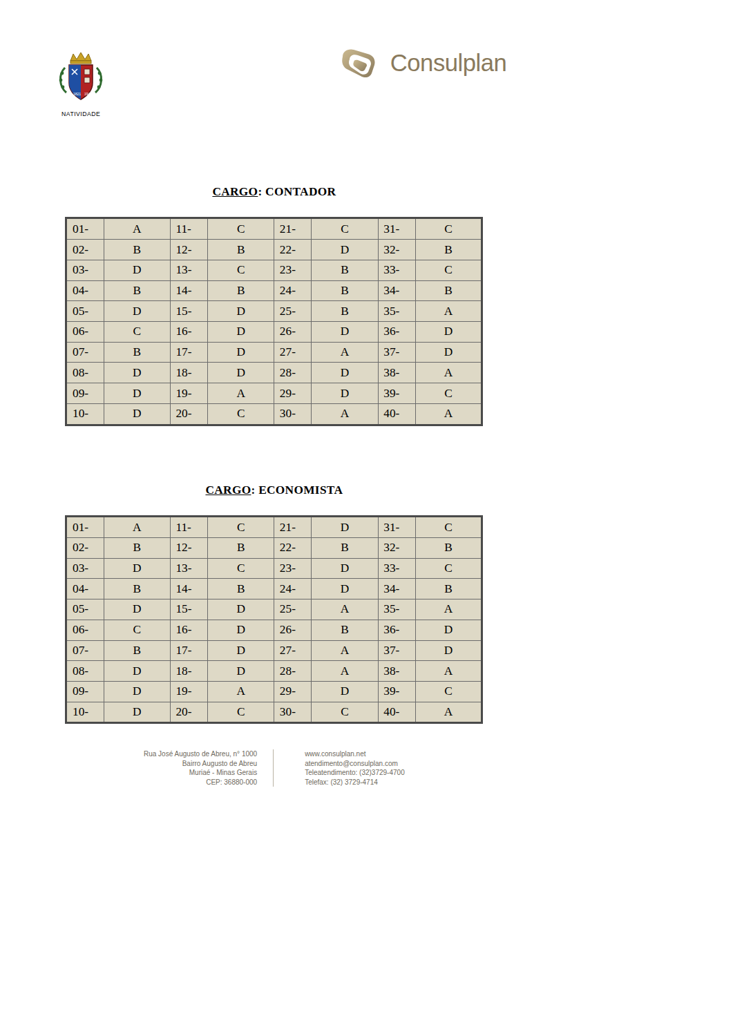1821 1947
NATIVIDADE
Consulplan
CARGO: CONTADOR
| 01- | A | 11- | C | 21- | C | 31- | C |
| 02- | B | 12- | B | 22- | D | 32- | B |
| 03- | D | 13- | C | 23- | B | 33- | C |
| 04- | B | 14- | B | 24- | B | 34- | B |
| 05- | D | 15- | D | 25- | B | 35- | A |
| 06- | C | 16- | D | 26- | D | 36- | D |
| 07- | B | 17- | D | 27- | A | 37- | D |
| 08- | D | 18- | D | 28- | D | 38- | A |
| 09- | D | 19- | A | 29- | D | 39- | C |
| 10- | D | 20- | C | 30- | A | 40- | A |
CARGO: ECONOMISTA
| 01- | A | 11- | C | 21- | D | 31- | C |
| 02- | B | 12- | B | 22- | B | 32- | B |
| 03- | D | 13- | C | 23- | D | 33- | C |
| 04- | B | 14- | B | 24- | D | 34- | B |
| 05- | D | 15- | D | 25- | A | 35- | A |
| 06- | C | 16- | D | 26- | B | 36- | D |
| 07- | B | 17- | D | 27- | A | 37- | D |
| 08- | D | 18- | D | 28- | A | 38- | A |
| 09- | D | 19- | A | 29- | D | 39- | C |
| 10- | D | 20- | C | 30- | C | 40- | A |
Rua José Augusto de Abreu, n° 1000
Bairro Augusto de Abreu
Muriaé - Minas Gerais
CEP: 36880-000
www.consulplan.net
atendimento@consulplan.com
Teleatendimento: (32)3729-4700
Telefax: (32) 3729-4714